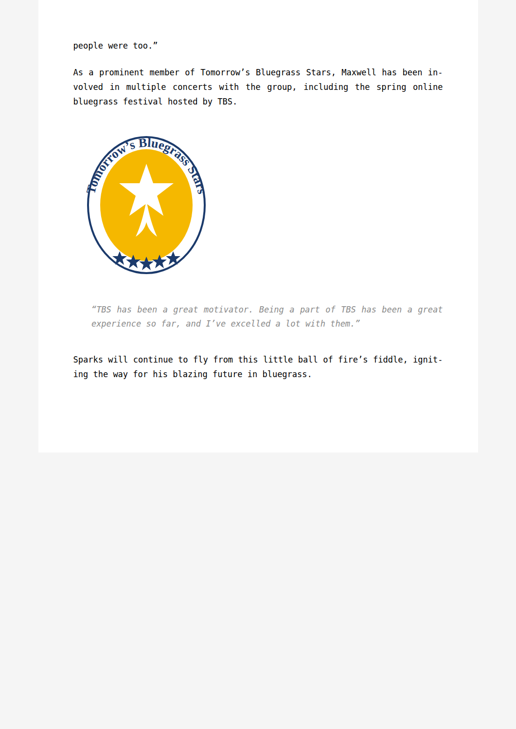people were too.”
As a prominent member of Tomorrow’s Bluegrass Stars, Maxwell has been involved in multiple concerts with the group, including the spring online bluegrass festival hosted by TBS.
“TBS has been a great motivator. Being a part of TBS has been a great experience so far, and I’ve excelled a lot with them.”
Sparks will continue to fly from this little ball of fire’s fiddle, igniting the way for his blazing future in bluegrass.